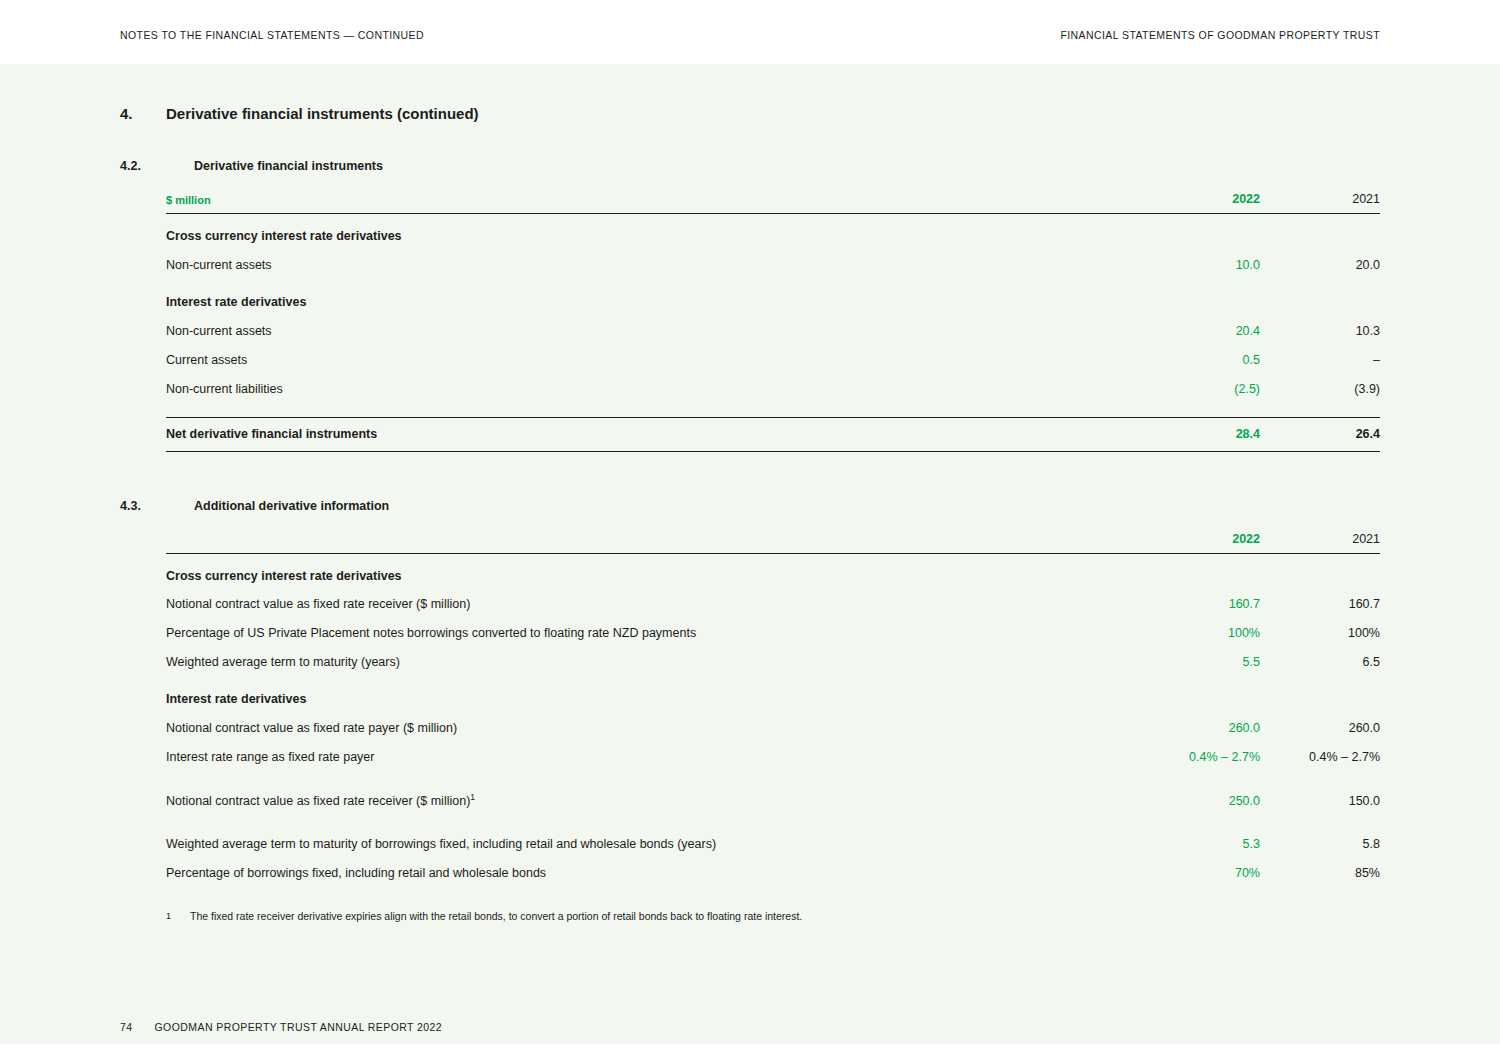Notes to the financial statements — continued Financial statements of Goodman Property Trust
4. Derivative financial instruments (continued)
4.2. Derivative financial instruments
| $ million | 2022 | 2021 |
| --- | --- | --- |
| Cross currency interest rate derivatives | | |
| Non-current assets | 10.0 | 20.0 |
| Interest rate derivatives | | |
| Non-current assets | 20.4 | 10.3 |
| Current assets | 0.5 | – |
| Non-current liabilities | (2.5) | (3.9) |
| Net derivative financial instruments | 28.4 | 26.4 |
4.3. Additional derivative information
| | 2022 | 2021 |
| --- | --- | --- |
| Cross currency interest rate derivatives | | |
| Notional contract value as fixed rate receiver ($ million) | 160.7 | 160.7 |
| Percentage of US Private Placement notes borrowings converted to floating rate NZD payments | 100% | 100% |
| Weighted average term to maturity (years) | 5.5 | 6.5 |
| Interest rate derivatives | | |
| Notional contract value as fixed rate payer ($ million) | 260.0 | 260.0 |
| Interest rate range as fixed rate payer | 0.4% – 2.7% | 0.4% – 2.7% |
| Notional contract value as fixed rate receiver ($ million) 1 | 250.0 | 150.0 |
| Weighted average term to maturity of borrowings fixed, including retail and wholesale bonds (years) | 5.3 | 5.8 |
| Percentage of borrowings fixed, including retail and wholesale bonds | 70% | 85% |
1 The fixed rate receiver derivative expiries align with the retail bonds, to convert a portion of retail bonds back to floating rate interest.
74 Goodman Property Trust Annual Report 2022